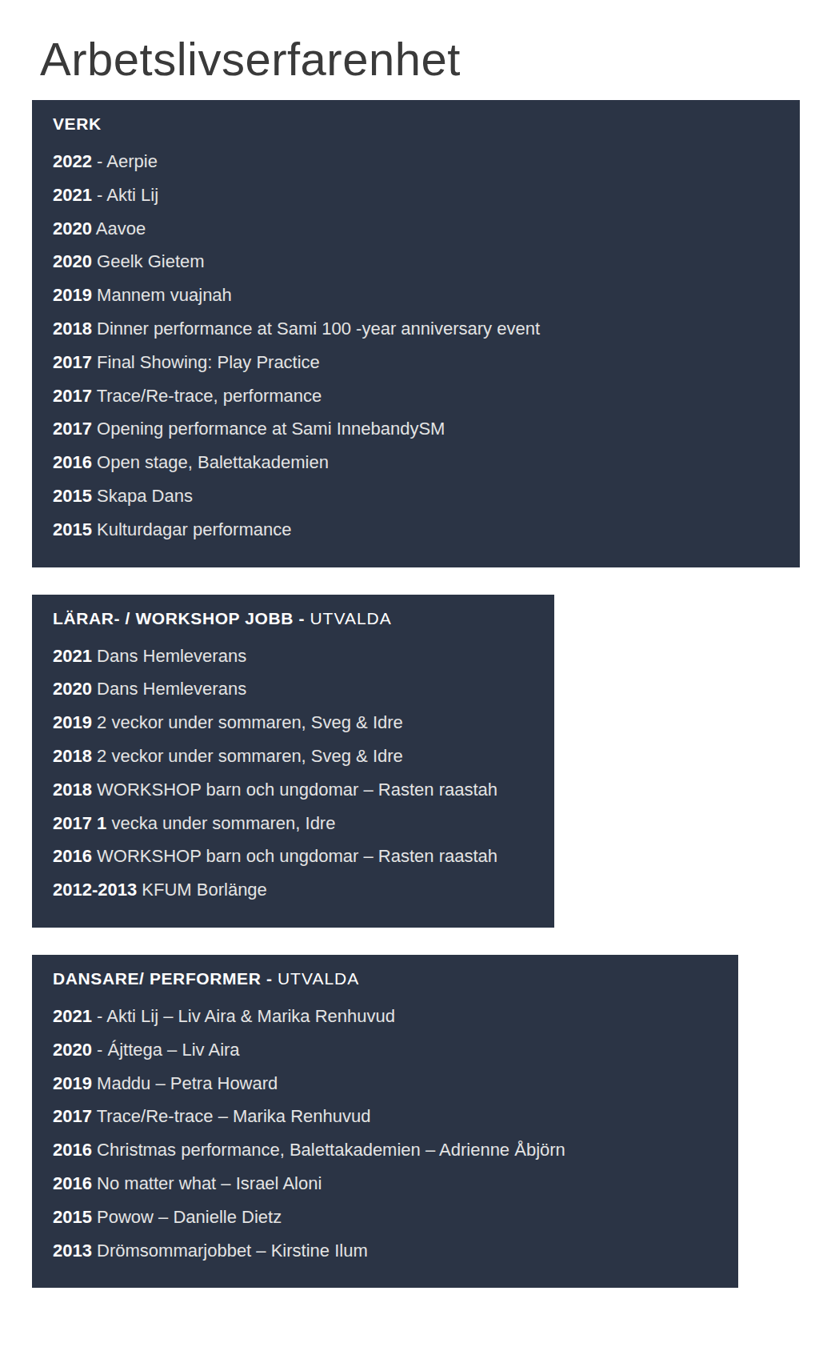Arbetslivserfarenhet
VERK
2022 - Aerpie
2021 - Akti Lij
2020 Aavoe
2020 Geelk Gietem
2019 Mannem vuajnah
2018 Dinner performance at Sami 100 -year anniversary event
2017 Final Showing: Play Practice
2017 Trace/Re-trace, performance
2017 Opening performance at Sami InnebandySM
2016 Open stage, Balettakademien
2015 Skapa Dans
2015 Kulturdagar performance
LÄRAR- / WORKSHOP JOBB - UTVALDA
2021 Dans Hemleverans
2020 Dans Hemleverans
2019 2 veckor under sommaren, Sveg & Idre
2018 2 veckor under sommaren, Sveg & Idre
2018 WORKSHOP barn och ungdomar – Rasten raastah
2017 1 vecka under sommaren, Idre
2016 WORKSHOP barn och ungdomar – Rasten raastah
2012-2013 KFUM Borlänge
DANSARE/ PERFORMER - UTVALDA
2021 - Akti Lij – Liv Aira & Marika Renhuvud
2020 - Ájttega – Liv Aira
2019 Maddu – Petra Howard
2017 Trace/Re-trace – Marika Renhuvud
2016 Christmas performance, Balettakademien – Adrienne Åbjörn
2016 No matter what – Israel Aloni
2015 Powow – Danielle Dietz
2013 Drömsommarjobbet – Kirstine Ilum